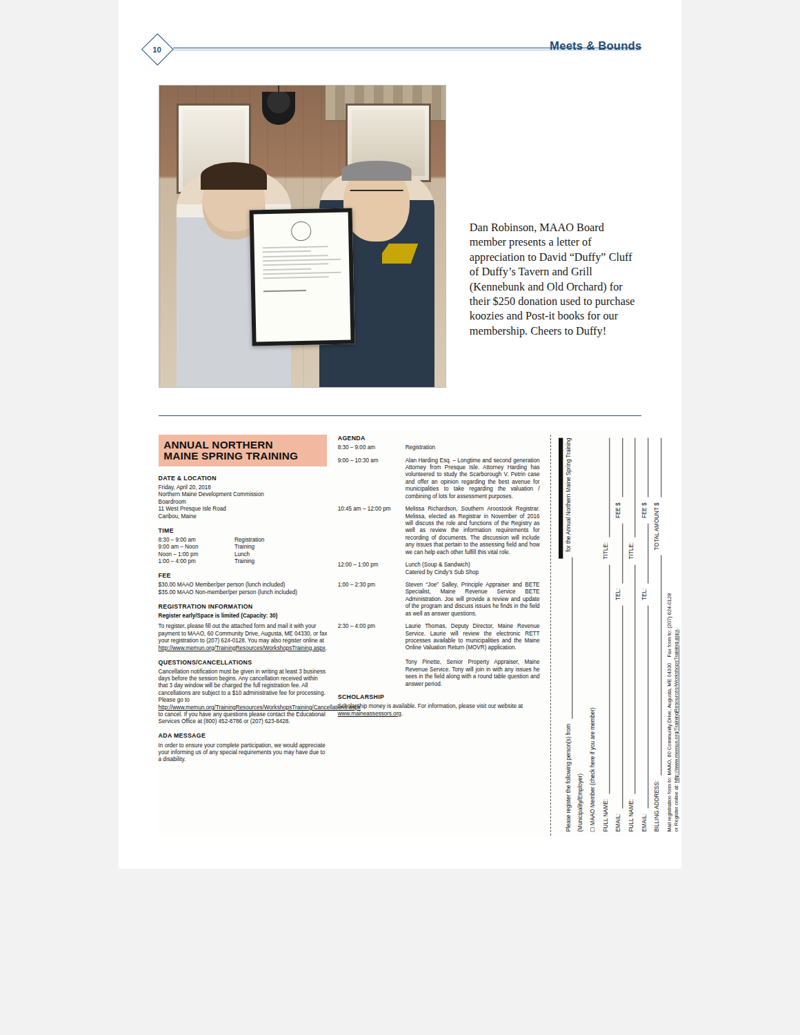10
Meets & Bounds
Dan Robinson, MAAO Board member presents a letter of appreciation to David “Duffy” Cluff of Duffy’s Tavern and Grill (Kennebunk and Old Orchard) for their $250 donation used to purchase koozies and Post-it books for our membership. Cheers to Duffy!
ANNUAL NORTHERN
MAINE SPRING TRAINING
DATE & LOCATION
Friday, April 20, 2018
Northern Maine Development Commission
Boardroom
11 West Presque Isle Road
Caribou, Maine
TIME
8:30 – 9:00 am
Registration
9:00 am – Noon
Training
Noon – 1:00 pm
Lunch
1:00 – 4:00 pm
Training
FEE
$30.00 MAAO Member/per person (lunch included)
$35.00 MAAO Non-member/per person (lunch included)
REGISTRATION INFORMATION
Register early/Space is limited (Capacity: 30)
To register, please fill out the attached form and mail it with your payment to MAAO, 60 Community Drive, Augusta, ME 04330, or fax your registration to (207) 624-0128. You may also register online at http://www.memun.org/TrainingResources/WorkshopsTraining.aspx.
QUESTIONS/CANCELLATIONS
Cancellation notification must be given in writing at least 3 business days before the session begins. Any cancellation received within that 3 day window will be charged the full registration fee. All cancellations are subject to a $10 administrative fee for processing. Please go to http://www.memun.org/TrainingResources/WorkshopsTraining/Cancellations.aspx to cancel. If you have any questions please contact the Educational Services Office at (800) 452-8786 or (207) 623-8428.
ADA MESSAGE
In order to ensure your complete participation, we would appreciate your informing us of any special requirements you may have due to a disability.
AGENDA
8:30 – 9:00 am
Registration
9:00 – 10:30 am
Alan Harding Esq. – Longtime and second generation Attorney from Presque Isle. Attorney Harding has volunteered to study the Scarborough V. Petrin case and offer an opinion regarding the best avenue for municipalities to take regarding the valuation / combining of lots for assessment purposes.
10:45 am – 12:00 pm
Melissa Richardson, Southern Aroostook Registrar. Melissa, elected as Registrar in November of 2016 will discuss the role and functions of the Registry as well as review the information requirements for recording of documents. The discussion will include any issues that pertain to the assessing field and how we can help each other fulfill this vital role.
12:00 – 1:00 pm
Lunch (Soup & Sandwich)
Catered by Cindy’s Sub Shop
1:00 – 2:30 pm
Steven “Joe” Salley, Principle Appraiser and BETE Specialist, Maine Revenue Service BETE Administration. Joe will provide a review and update of the program and discuss issues he finds in the field as well as answer questions.
2:30 – 4:00 pm
Laurie Thomas, Deputy Director, Maine Revenue Service. Laurie will review the electronic RETT processes available to municipalities and the Maine Online Valuation Return (MOVR) application.
Tony Pinette, Senior Property Appraiser, Maine Revenue Service. Tony will join in with any issues he sees in the field along with a round table question and answer period.
SCHOLARSHIP
Scholarship money is available. For information, please visit our website at www.maineassessors.org.
MAKE CHECKS PAYABLE TO MAAO
Annual Northern Maine Spring Training – Friday, April 20, 2018 in Caribou
Please register the following person(s) from for the Annual Northern Maine Spring Training
(Municipality/Employer)
☐ MAAO Member (check here if you are member)
FULL NAME: TITLE:
EMAIL: TEL: FEE $
FULL NAME: TITLE:
EMAIL: TEL: FEE $
BILLING ADDRESS: TOTAL AMOUNT $
Mail registration form to: MAAO, 60 Community Drive, Augusta, ME 04330 Fax form to: (207) 624-0128
or Register online at: http://www.memun.org/TrainingResources/WorkshopsTraining.aspx.
ADA Message: In order to ensure your complete participation, we would appreciate your informing us of any special requirements you may have due to a disability.
ATTENDING